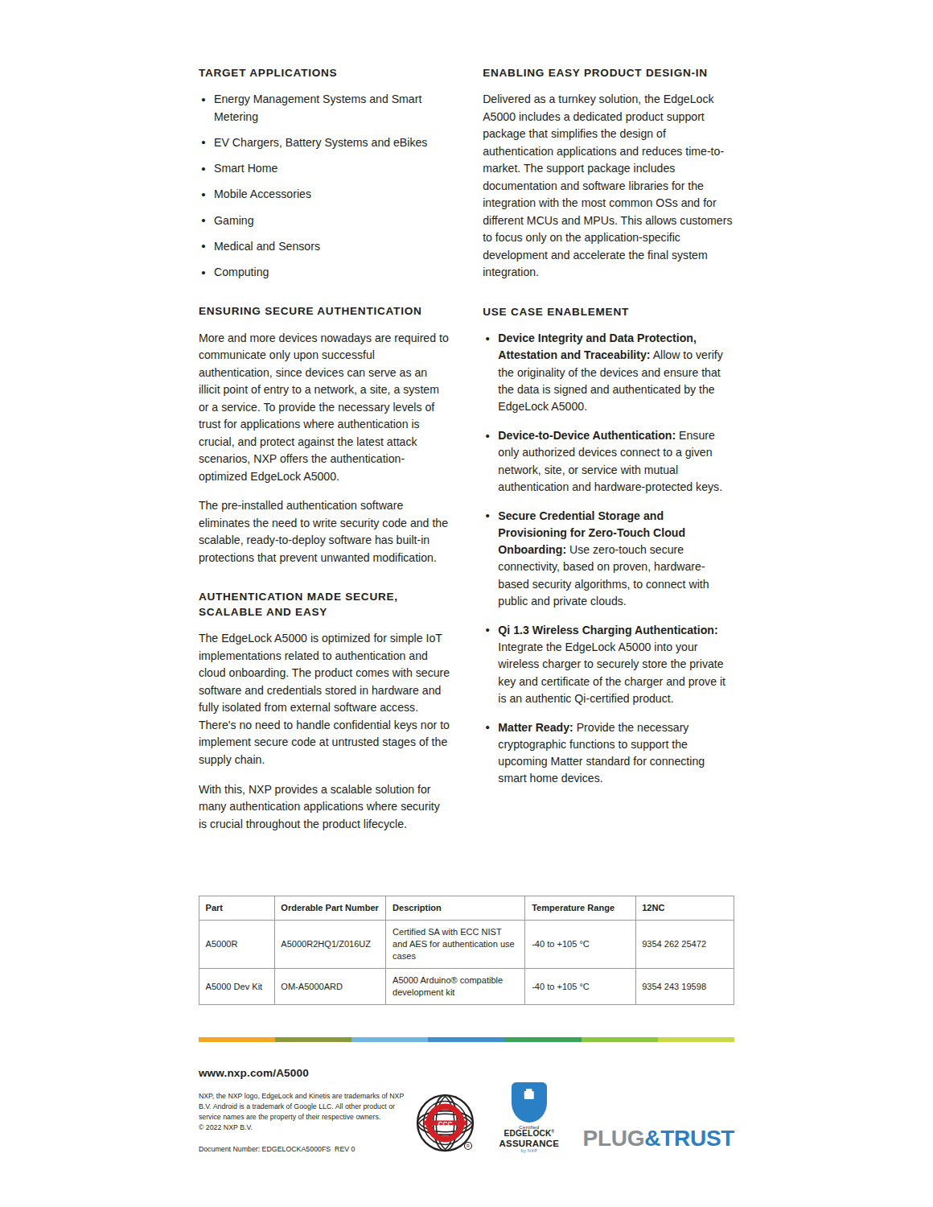Target Applications
Energy Management Systems and Smart Metering
EV Chargers, Battery Systems and eBikes
Smart Home
Mobile Accessories
Gaming
Medical and Sensors
Computing
Ensuring Secure Authentication
More and more devices nowadays are required to communicate only upon successful authentication, since devices can serve as an illicit point of entry to a network, a site, a system or a service. To provide the necessary levels of trust for applications where authentication is crucial, and protect against the latest attack scenarios, NXP offers the authentication-optimized EdgeLock A5000.
The pre-installed authentication software eliminates the need to write security code and the scalable, ready-to-deploy software has built-in protections that prevent unwanted modification.
Authentication Made Secure, Scalable and Easy
The EdgeLock A5000 is optimized for simple IoT implementations related to authentication and cloud onboarding. The product comes with secure software and credentials stored in hardware and fully isolated from external software access. There's no need to handle confidential keys nor to implement secure code at untrusted stages of the supply chain.
With this, NXP provides a scalable solution for many authentication applications where security is crucial throughout the product lifecycle.
Enabling Easy Product Design-In
Delivered as a turnkey solution, the EdgeLock A5000 includes a dedicated product support package that simplifies the design of authentication applications and reduces time-to-market. The support package includes documentation and software libraries for the integration with the most common OSs and for different MCUs and MPUs. This allows customers to focus only on the application-specific development and accelerate the final system integration.
Use Case Enablement
Device Integrity and Data Protection, Attestation and Traceability: Allow to verify the originality of the devices and ensure that the data is signed and authenticated by the EdgeLock A5000.
Device-to-Device Authentication: Ensure only authorized devices connect to a given network, site, or service with mutual authentication and hardware-protected keys.
Secure Credential Storage and Provisioning for Zero-Touch Cloud Onboarding: Use zero-touch secure connectivity, based on proven, hardware-based security algorithms, to connect with public and private clouds.
Qi 1.3 Wireless Charging Authentication: Integrate the EdgeLock A5000 into your wireless charger to securely store the private key and certificate of the charger and prove it is an authentic Qi-certified product.
Matter Ready: Provide the necessary cryptographic functions to support the upcoming Matter standard for connecting smart home devices.
| Part | Orderable Part Number | Description | Temperature Range | 12NC |
| --- | --- | --- | --- | --- |
| A5000R | A5000R2HQ1/Z016UZ | Certified SA with ECC NIST and AES for authentication use cases | -40 to +105 °C | 9354 262 25472 |
| A5000 Dev Kit | OM-A5000ARD | A5000 Arduino® compatible development kit | -40 to +105 °C | 9354 243 19598 |
www.nxp.com/A5000
NXP, the NXP logo, EdgeLock and Kinetis are trademarks of NXP B.V. Android is a trademark of Google LLC. All other product or service names are the property of their respective owners.
© 2022 NXP B.V.
Document Number: EDGELOCKA5000FS REV 0
CCC R
Certified
EDGELOCK®
ASSURANCE
by NXP
PLUG&TRUST